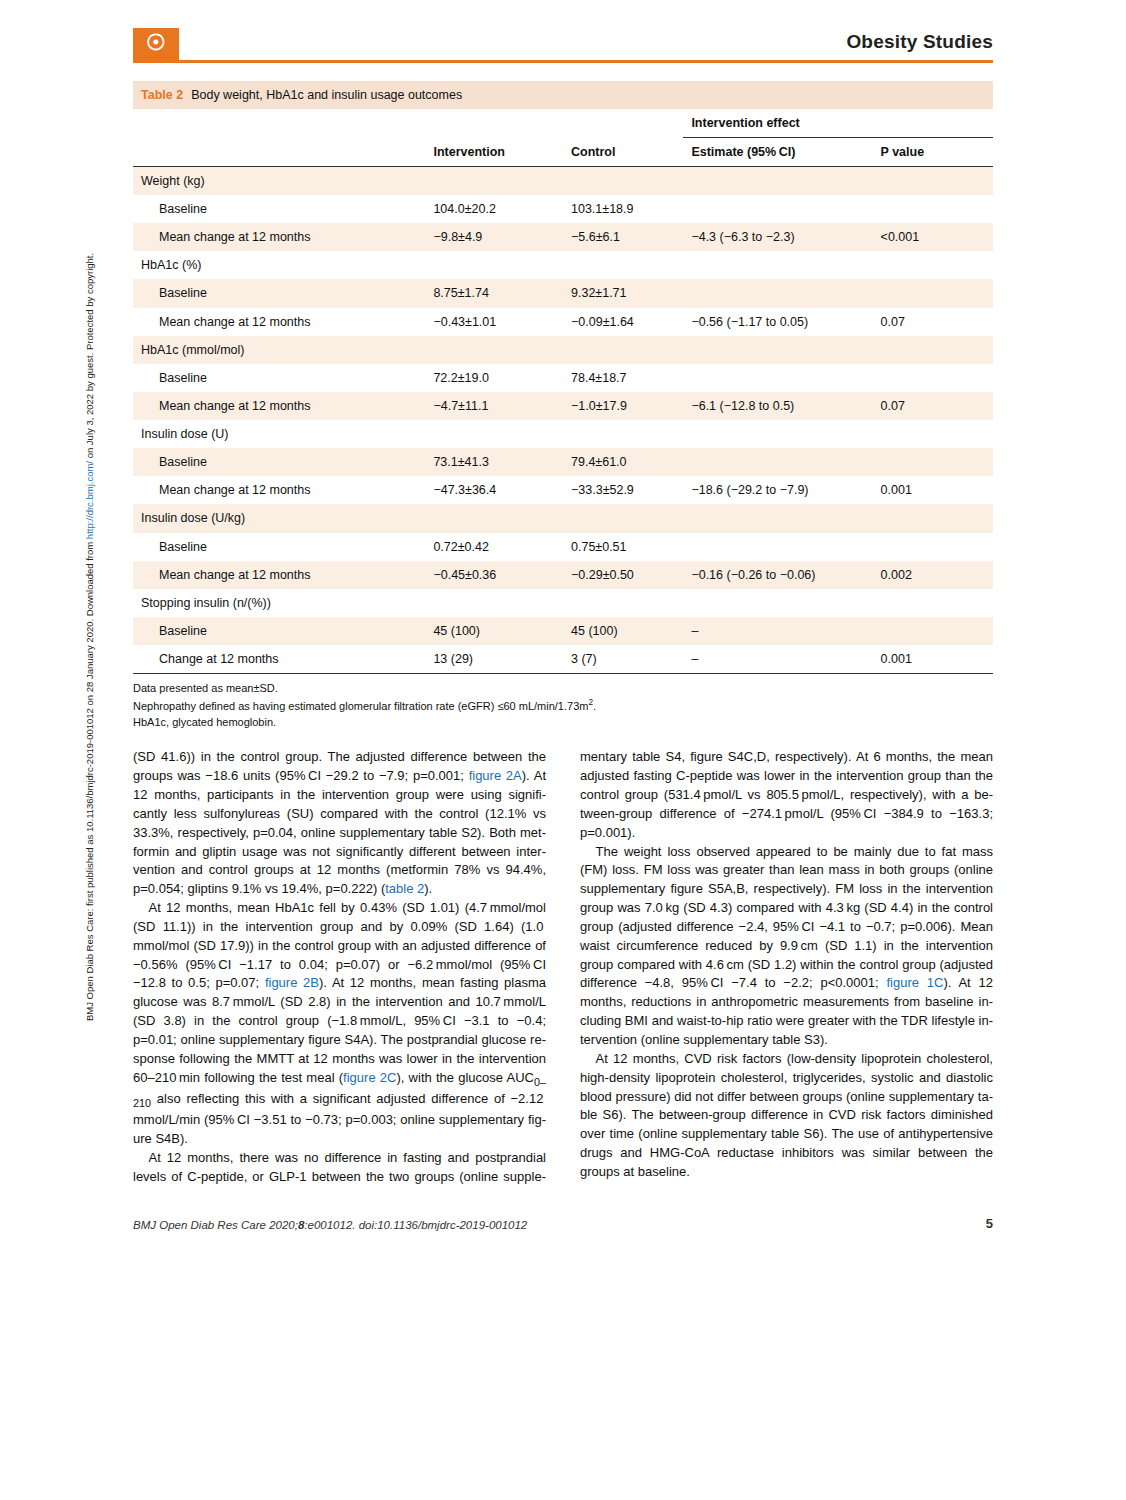BMJ Open Diab Res Care: first published as 10.1136/bmjdrc-2019-001012 on 28 January 2020. Downloaded from http://drc.bmj.com/ on July 3, 2022 by guest. Protected by copyright.
☉
Obesity Studies
Table 2 Body weight, HbA1c and insulin usage outcomes
| | | | Intervention effect |
| --- | --- | --- | --- |
| | Intervention | Control | Estimate (95% CI) | P value |
| Weight (kg) | | | | |
| Baseline | 104.0±20.2 | 103.1±18.9 | | |
| Mean change at 12 months | −9.8±4.9 | −5.6±6.1 | −4.3 (−6.3 to −2.3) | <0.001 |
| HbA1c (%) | | | | |
| Baseline | 8.75±1.74 | 9.32±1.71 | | |
| Mean change at 12 months | −0.43±1.01 | −0.09±1.64 | −0.56 (−1.17 to 0.05) | 0.07 |
| HbA1c (mmol/mol) | | | | |
| Baseline | 72.2±19.0 | 78.4±18.7 | | |
| Mean change at 12 months | −4.7±11.1 | −1.0±17.9 | −6.1 (−12.8 to 0.5) | 0.07 |
| Insulin dose (U) | | | | |
| Baseline | 73.1±41.3 | 79.4±61.0 | | |
| Mean change at 12 months | −47.3±36.4 | −33.3±52.9 | −18.6 (−29.2 to −7.9) | 0.001 |
| Insulin dose (U/kg) | | | | |
| Baseline | 0.72±0.42 | 0.75±0.51 | | |
| Mean change at 12 months | −0.45±0.36 | −0.29±0.50 | −0.16 (−0.26 to −0.06) | 0.002 |
| Stopping insulin (n/(%)) | | | | |
| Baseline | 45 (100) | 45 (100) | – | |
| Change at 12 months | 13 (29) | 3 (7) | – | 0.001 |
Data presented as mean±SD.
Nephropathy defined as having estimated glomerular filtration rate (eGFR) ≤60 mL/min/1.73m2.
HbA1c, glycated hemoglobin.
(SD 41.6)) in the control group. The adjusted difference between the groups was −18.6 units (95% CI −29.2 to −7.9; p=0.001; figure 2A). At 12 months, participants in the intervention group were using significantly less sulfonylureas (SU) compared with the control (12.1% vs 33.3%, respectively, p=0.04, online supplementary table S2). Both metformin and gliptin usage was not significantly different between intervention and control groups at 12 months (metformin 78% vs 94.4%, p=0.054; gliptins 9.1% vs 19.4%, p=0.222) (table 2).
At 12 months, mean HbA1c fell by 0.43% (SD 1.01) (4.7 mmol/mol (SD 11.1)) in the intervention group and by 0.09% (SD 1.64) (1.0 mmol/mol (SD 17.9)) in the control group with an adjusted difference of −0.56% (95% CI −1.17 to 0.04; p=0.07) or −6.2 mmol/mol (95% CI −12.8 to 0.5; p=0.07; figure 2B). At 12 months, mean fasting plasma glucose was 8.7 mmol/L (SD 2.8) in the intervention and 10.7 mmol/L (SD 3.8) in the control group (−1.8 mmol/L, 95% CI −3.1 to −0.4; p=0.01; online supplementary figure S4A). The postprandial glucose response following the MMTT at 12 months was lower in the intervention 60–210 min following the test meal (figure 2C), with the glucose AUC0–210 also reflecting this with a significant adjusted difference of −2.12 mmol/L/min (95% CI −3.51 to −0.73; p=0.003; online supplementary figure S4B).
At 12 months, there was no difference in fasting and postprandial levels of C-peptide, or GLP-1 between the two groups (online supplementary table S4, figure S4C,D, respectively). At 6 months, the mean adjusted fasting C-peptide was lower in the intervention group than the control group (531.4 pmol/L vs 805.5 pmol/L, respectively), with a between-group difference of −274.1 pmol/L (95% CI −384.9 to −163.3; p=0.001).
The weight loss observed appeared to be mainly due to fat mass (FM) loss. FM loss was greater than lean mass in both groups (online supplementary figure S5A,B, respectively). FM loss in the intervention group was 7.0 kg (SD 4.3) compared with 4.3 kg (SD 4.4) in the control group (adjusted difference −2.4, 95% CI −4.1 to −0.7; p=0.006). Mean waist circumference reduced by 9.9 cm (SD 1.1) in the intervention group compared with 4.6 cm (SD 1.2) within the control group (adjusted difference −4.8, 95% CI −7.4 to −2.2; p<0.0001; figure 1C). At 12 months, reductions in anthropometric measurements from baseline including BMI and waist-to-hip ratio were greater with the TDR lifestyle intervention (online supplementary table S3).
At 12 months, CVD risk factors (low-density lipoprotein cholesterol, high-density lipoprotein cholesterol, triglycerides, systolic and diastolic blood pressure) did not differ between groups (online supplementary table S6). The between-group difference in CVD risk factors diminished over time (online supplementary table S6). The use of antihypertensive drugs and HMG-CoA reductase inhibitors was similar between the groups at baseline.
BMJ Open Diab Res Care 2020;8:e001012. doi:10.1136/bmjdrc-2019-001012
5